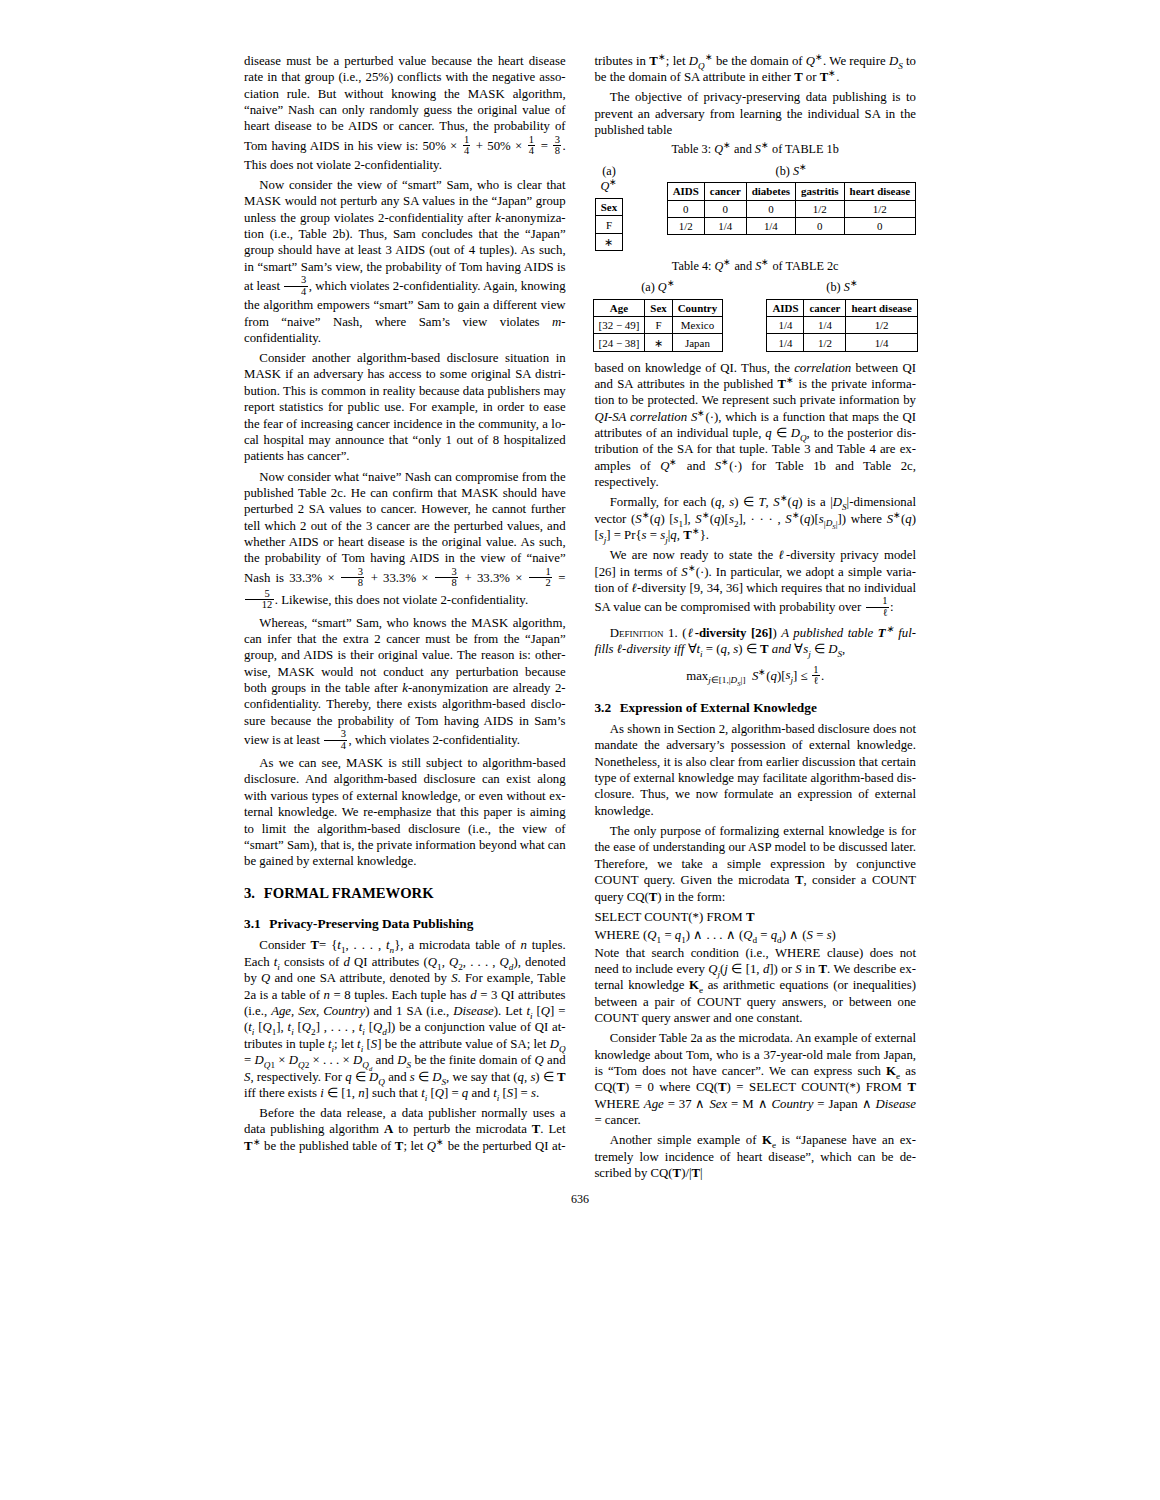disease must be a perturbed value because the heart disease rate in that group (i.e., 25%) conflicts with the negative association rule. But without knowing the MASK algorithm, “naive” Nash can only randomly guess the original value of heart disease to be AIDS or cancer. Thus, the probability of Tom having AIDS in his view is: 50% × 14 + 50% × 14 = 38. This does not violate 2-confidentiality.
Now consider the view of “smart” Sam, who is clear that MASK would not perturb any SA values in the “Japan” group unless the group violates 2-confidentiality after k-anonymization (i.e., Table 2b). Thus, Sam concludes that the “Japan” group should have at least 3 AIDS (out of 4 tuples). As such, in “smart” Sam’s view, the probability of Tom having AIDS is at least 34, which violates 2-confidentiality. Again, knowing the algorithm empowers “smart” Sam to gain a different view from “naive” Nash, where Sam’s view violates m-confidentiality.
Consider another algorithm-based disclosure situation in MASK if an adversary has access to some original SA distribution. This is common in reality because data publishers may report statistics for public use. For example, in order to ease the fear of increasing cancer incidence in the community, a local hospital may announce that “only 1 out of 8 hospitalized patients has cancer”.
Now consider what “naive” Nash can compromise from the published Table 2c. He can confirm that MASK should have perturbed 2 SA values to cancer. However, he cannot further tell which 2 out of the 3 cancer are the perturbed values, and whether AIDS or heart disease is the original value. As such, the probability of Tom having AIDS in the view of “naive” Nash is 33.3% × 38 + 33.3% × 38 + 33.3% × 12 = 512. Likewise, this does not violate 2-confidentiality.
Whereas, “smart” Sam, who knows the MASK algorithm, can infer that the extra 2 cancer must be from the “Japan” group, and AIDS is their original value. The reason is: otherwise, MASK would not conduct any perturbation because both groups in the table after k-anonymization are already 2-confidentiality. Thereby, there exists algorithm-based disclosure because the probability of Tom having AIDS in Sam’s view is at least 34, which violates 2-confidentiality.
As we can see, MASK is still subject to algorithm-based disclosure. And algorithm-based disclosure can exist along with various types of external knowledge, or even without external knowledge. We re-emphasize that this paper is aiming to limit the algorithm-based disclosure (i.e., the view of “smart” Sam), that is, the private information beyond what can be gained by external knowledge.
3. FORMAL FRAMEWORK
3.1 Privacy-Preserving Data Publishing
Consider T= {t1, . . . , tn}, a microdata table of n tuples. Each ti consists of d QI attributes (Q1, Q2, . . . , Qd), denoted by Q and one SA attribute, denoted by S. For example, Table 2a is a table of n = 8 tuples. Each tuple has d = 3 QI attributes (i.e., Age, Sex, Country) and 1 SA (i.e., Disease). Let ti [Q] = (ti [Q1], ti [Q2] , . . . , ti [Qd]) be a conjunction value of QI attributes in tuple ti; let ti [S] be the attribute value of SA; let DQ = DQ1 × DQ2 × . . . × DQd and DS be the finite domain of Q and S, respectively. For q ∈ DQ and s ∈ DS, we say that (q, s) ∈ T iff there exists i ∈ [1, n] such that ti [Q] = q and ti [S] = s.
Before the data release, a data publisher normally uses a data publishing algorithm A to perturb the microdata T. Let T∗ be the published table of T; let Q∗ be the perturbed QI attributes in T∗; let DQ∗ be the domain of Q∗. We require DS to be the domain of SA attribute in either T or T∗.
The objective of privacy-preserving data publishing is to prevent an adversary from learning the individual SA in the published table
Table 3: Q∗ and S∗ of TABLE 1b
(a) Q∗
| Sex |
| --- |
| F |
| ∗ |
(b) S∗
| AIDS | cancer | diabetes | gastritis | heart disease |
| --- | --- | --- | --- | --- |
| 0 | 0 | 0 | 1/2 | 1/2 |
| 1/2 | 1/4 | 1/4 | 0 | 0 |
Table 4: Q∗ and S∗ of TABLE 2c
(a) Q∗
| Age | Sex | Country |
| --- | --- | --- |
| [32 − 49] | F | Mexico |
| [24 − 38] | ∗ | Japan |
(b) S∗
| AIDS | cancer | heart disease |
| --- | --- | --- |
| 1/4 | 1/4 | 1/2 |
| 1/4 | 1/2 | 1/4 |
based on knowledge of QI. Thus, the correlation between QI and SA attributes in the published T∗ is the private information to be protected. We represent such private information by QI-SA correlation S∗(·), which is a function that maps the QI attributes of an individual tuple, q ∈ DQ, to the posterior distribution of the SA for that tuple. Table 3 and Table 4 are examples of Q∗ and S∗(·) for Table 1b and Table 2c, respectively.
Formally, for each (q, s) ∈ T, S∗(q) is a |DS|-dimensional vector (S∗(q) [s1], S∗(q)[s2], · · · , S∗(q)[s|DS|]) where S∗(q)[sj] = Pr{s = sj|q, T∗}.
We are now ready to state the ℓ-diversity privacy model [26] in terms of S∗(·). In particular, we adopt a simple variation of ℓ-diversity [9, 34, 36] which requires that no individual SA value can be compromised with probability over 1 ℓ:
Definition 1. (ℓ-diversity [26]) A published table T∗ fulfills ℓ-diversity iff ∀ti = (q, s) ∈ T and ∀sj ∈ DS,
maxj∈[1,|DS|] S∗(q)[sj] ≤ 1 ℓ.
3.2 Expression of External Knowledge
As shown in Section 2, algorithm-based disclosure does not mandate the adversary’s possession of external knowledge. Nonetheless, it is also clear from earlier discussion that certain type of external knowledge may facilitate algorithm-based disclosure. Thus, we now formulate an expression of external knowledge.
The only purpose of formalizing external knowledge is for the ease of understanding our ASP model to be discussed later. Therefore, we take a simple expression by conjunctive COUNT query. Given the microdata T, consider a COUNT query CQ(T) in the form:
SELECT COUNT(*) FROM T
WHERE (Q1 = q1) ∧ . . . ∧ (Qd = qd) ∧ (S = s)
Note that search condition (i.e., WHERE clause) does not need to include every Qj(j ∈ [1, d]) or S in T. We describe external knowledge Ke as arithmetic equations (or inequalities) between a pair of COUNT query answers, or between one COUNT query answer and one constant.
Consider Table 2a as the microdata. An example of external knowledge about Tom, who is a 37-year-old male from Japan, is “Tom does not have cancer”. We can express such Ke as CQ(T) = 0 where CQ(T) = SELECT COUNT(*) FROM T WHERE Age = 37 ∧ Sex = M ∧ Country = Japan ∧ Disease = cancer.
Another simple example of Ke is “Japanese have an extremely low incidence of heart disease”, which can be described by CQ(T)/|T|
636